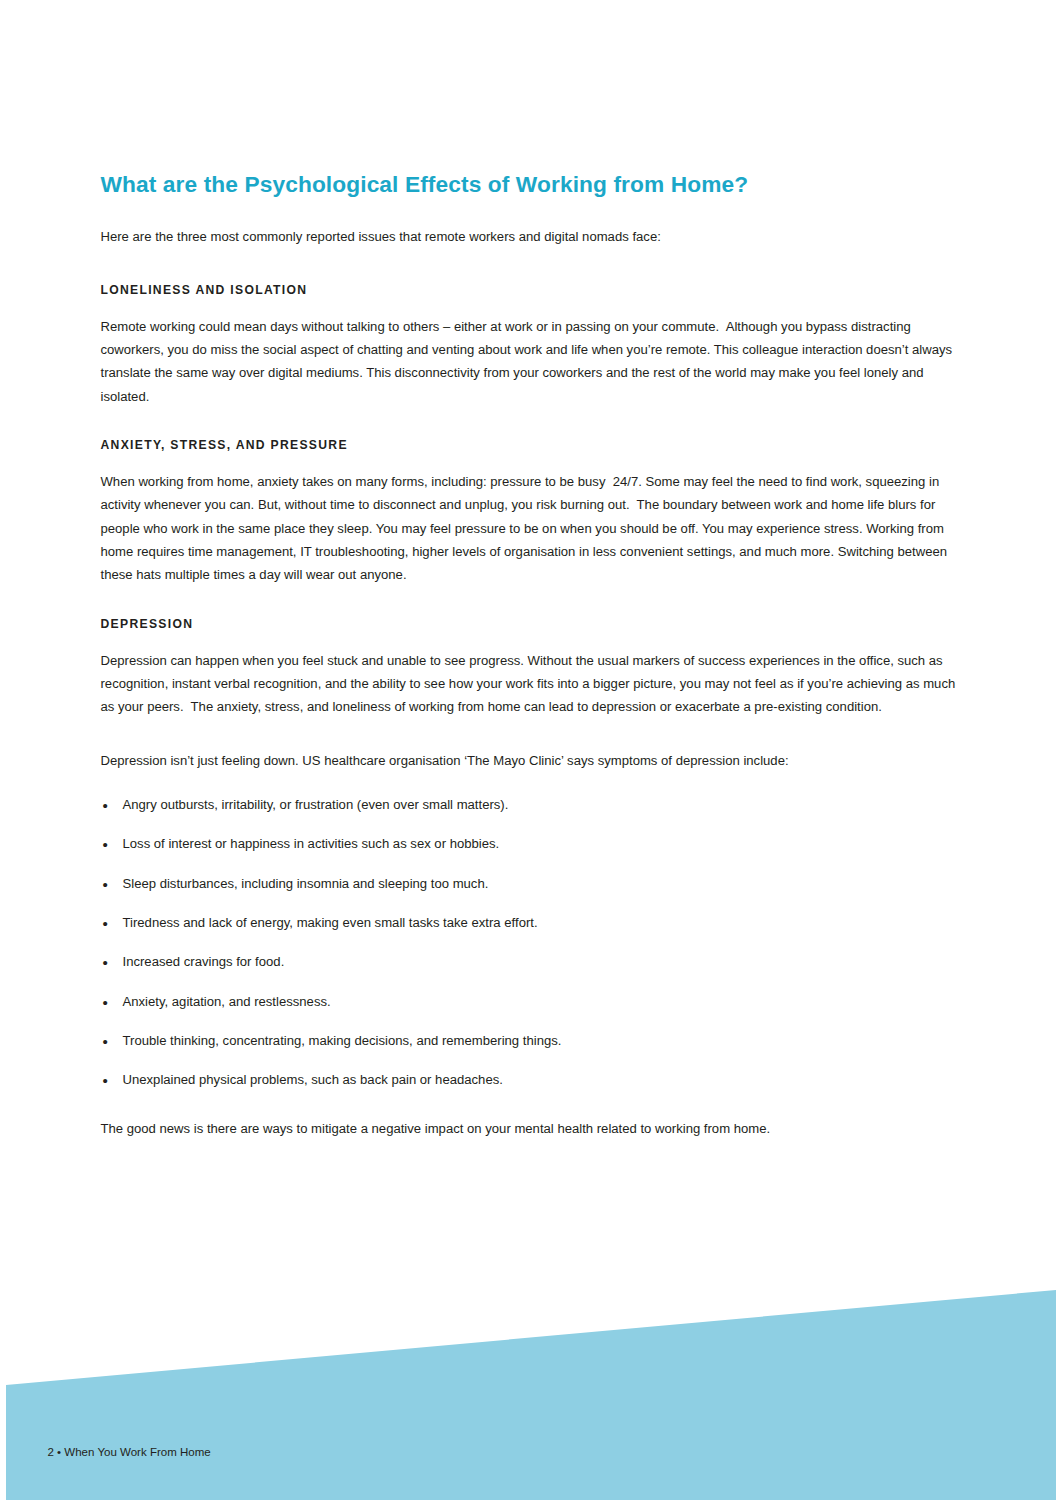What are the Psychological Effects of Working from Home?
Here are the three most commonly reported issues that remote workers and digital nomads face:
Loneliness and Isolation
Remote working could mean days without talking to others – either at work or in passing on your commute. Although you bypass distracting coworkers, you do miss the social aspect of chatting and venting about work and life when you’re remote. This colleague interaction doesn’t always translate the same way over digital mediums. This disconnectivity from your coworkers and the rest of the world may make you feel lonely and isolated.
Anxiety, Stress, and Pressure
When working from home, anxiety takes on many forms, including: pressure to be busy 24/7. Some may feel the need to find work, squeezing in activity whenever you can. But, without time to disconnect and unplug, you risk burning out. The boundary between work and home life blurs for people who work in the same place they sleep. You may feel pressure to be on when you should be off. You may experience stress. Working from home requires time management, IT troubleshooting, higher levels of organisation in less convenient settings, and much more. Switching between these hats multiple times a day will wear out anyone.
Depression
Depression can happen when you feel stuck and unable to see progress. Without the usual markers of success experiences in the office, such as recognition, instant verbal recognition, and the ability to see how your work fits into a bigger picture, you may not feel as if you’re achieving as much as your peers. The anxiety, stress, and loneliness of working from home can lead to depression or exacerbate a pre-existing condition.
Depression isn’t just feeling down. US healthcare organisation ‘The Mayo Clinic’ says symptoms of depression include:
Angry outbursts, irritability, or frustration (even over small matters).
Loss of interest or happiness in activities such as sex or hobbies.
Sleep disturbances, including insomnia and sleeping too much.
Tiredness and lack of energy, making even small tasks take extra effort.
Increased cravings for food.
Anxiety, agitation, and restlessness.
Trouble thinking, concentrating, making decisions, and remembering things.
Unexplained physical problems, such as back pain or headaches.
The good news is there are ways to mitigate a negative impact on your mental health related to working from home.
2 • When You Work From Home